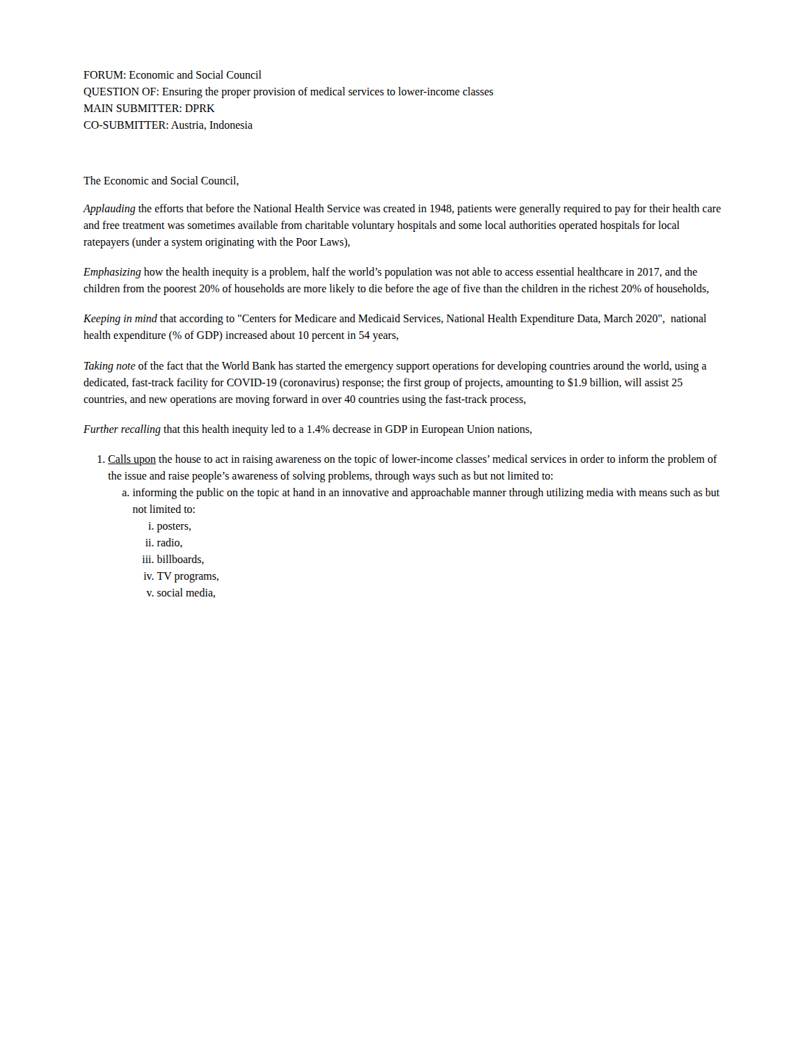FORUM: Economic and Social Council
QUESTION OF: Ensuring the proper provision of medical services to lower-income classes
MAIN SUBMITTER: DPRK
CO-SUBMITTER: Austria, Indonesia
The Economic and Social Council,
Applauding the efforts that before the National Health Service was created in 1948, patients were generally required to pay for their health care and free treatment was sometimes available from charitable voluntary hospitals and some local authorities operated hospitals for local ratepayers (under a system originating with the Poor Laws),
Emphasizing how the health inequity is a problem, half the world’s population was not able to access essential healthcare in 2017, and the children from the poorest 20% of households are more likely to die before the age of five than the children in the richest 20% of households,
Keeping in mind that according to "Centers for Medicare and Medicaid Services, National Health Expenditure Data, March 2020", national health expenditure (% of GDP) increased about 10 percent in 54 years,
Taking note of the fact that the World Bank has started the emergency support operations for developing countries around the world, using a dedicated, fast-track facility for COVID-19 (coronavirus) response; the first group of projects, amounting to $1.9 billion, will assist 25 countries, and new operations are moving forward in over 40 countries using the fast-track process,
Further recalling that this health inequity led to a 1.4% decrease in GDP in European Union nations,
Calls upon the house to act in raising awareness on the topic of lower-income classes’ medical services in order to inform the problem of the issue and raise people’s awareness of solving problems, through ways such as but not limited to:
informing the public on the topic at hand in an innovative and approachable manner through utilizing media with means such as but not limited to:
posters,
radio,
billboards,
TV programs,
social media,